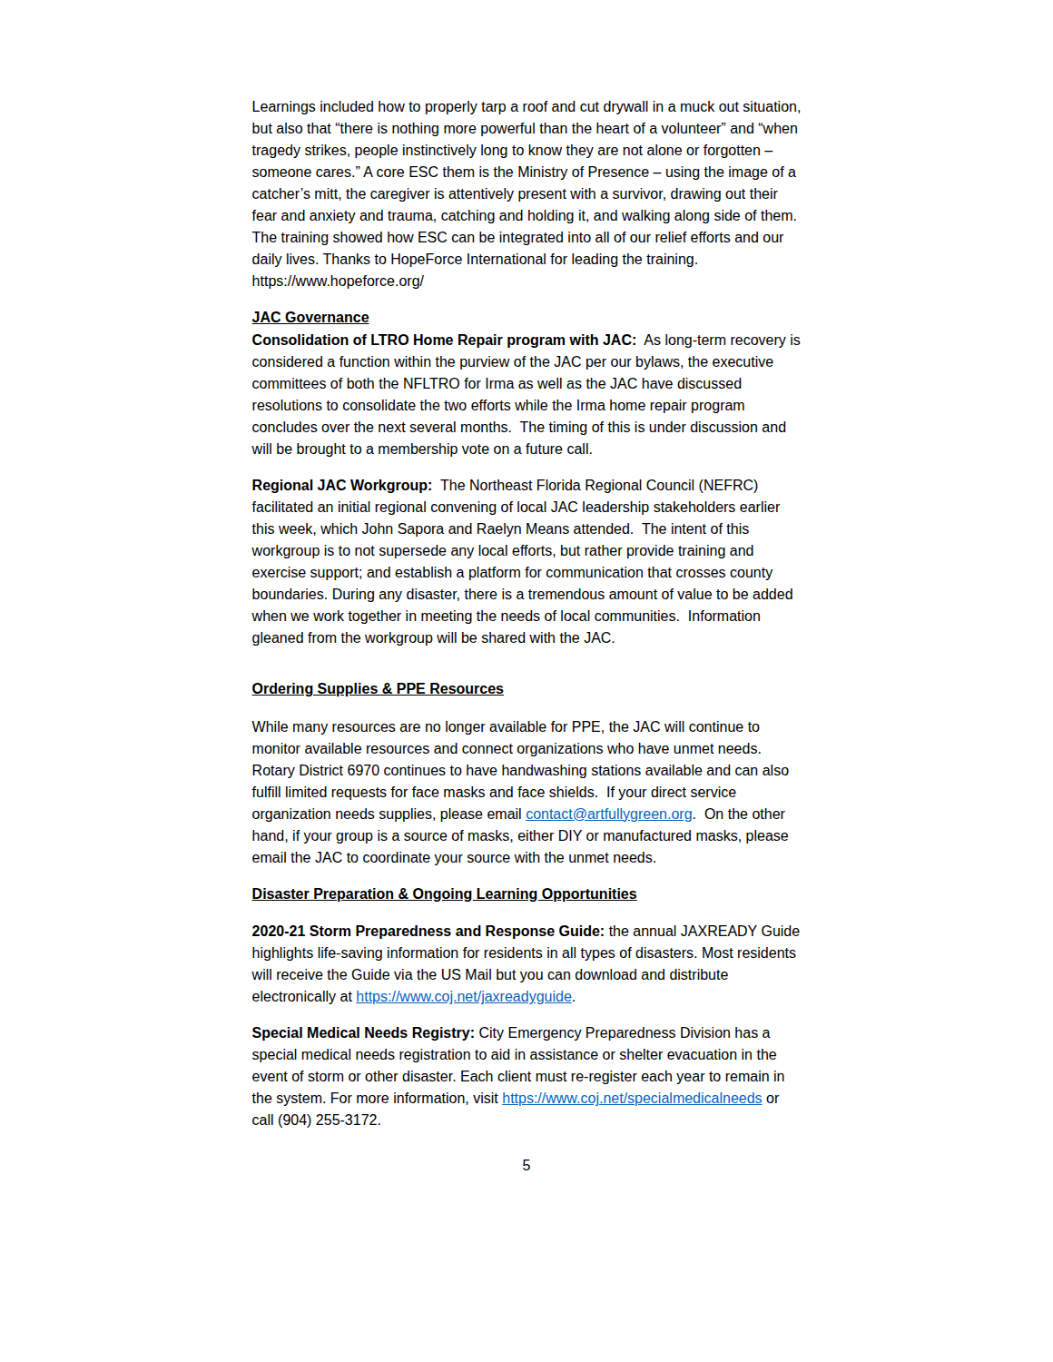Learnings included how to properly tarp a roof and cut drywall in a muck out situation, but also that “there is nothing more powerful than the heart of a volunteer” and “when tragedy strikes, people instinctively long to know they are not alone or forgotten – someone cares.” A core ESC them is the Ministry of Presence – using the image of a catcher’s mitt, the caregiver is attentively present with a survivor, drawing out their fear and anxiety and trauma, catching and holding it, and walking along side of them. The training showed how ESC can be integrated into all of our relief efforts and our daily lives. Thanks to HopeForce International for leading the training. https://www.hopeforce.org/
JAC Governance
Consolidation of LTRO Home Repair program with JAC: As long-term recovery is considered a function within the purview of the JAC per our bylaws, the executive committees of both the NFLTRO for Irma as well as the JAC have discussed resolutions to consolidate the two efforts while the Irma home repair program concludes over the next several months. The timing of this is under discussion and will be brought to a membership vote on a future call.
Regional JAC Workgroup: The Northeast Florida Regional Council (NEFRC) facilitated an initial regional convening of local JAC leadership stakeholders earlier this week, which John Sapora and Raelyn Means attended. The intent of this workgroup is to not supersede any local efforts, but rather provide training and exercise support; and establish a platform for communication that crosses county boundaries. During any disaster, there is a tremendous amount of value to be added when we work together in meeting the needs of local communities. Information gleaned from the workgroup will be shared with the JAC.
Ordering Supplies & PPE Resources
While many resources are no longer available for PPE, the JAC will continue to monitor available resources and connect organizations who have unmet needs. Rotary District 6970 continues to have handwashing stations available and can also fulfill limited requests for face masks and face shields. If your direct service organization needs supplies, please email contact@artfullygreen.org. On the other hand, if your group is a source of masks, either DIY or manufactured masks, please email the JAC to coordinate your source with the unmet needs.
Disaster Preparation & Ongoing Learning Opportunities
2020-21 Storm Preparedness and Response Guide: the annual JAXREADY Guide highlights life-saving information for residents in all types of disasters. Most residents will receive the Guide via the US Mail but you can download and distribute electronically at https://www.coj.net/jaxreadyguide.
Special Medical Needs Registry: City Emergency Preparedness Division has a special medical needs registration to aid in assistance or shelter evacuation in the event of storm or other disaster. Each client must re-register each year to remain in the system. For more information, visit https://www.coj.net/specialmedicalneeds or call (904) 255-3172.
5